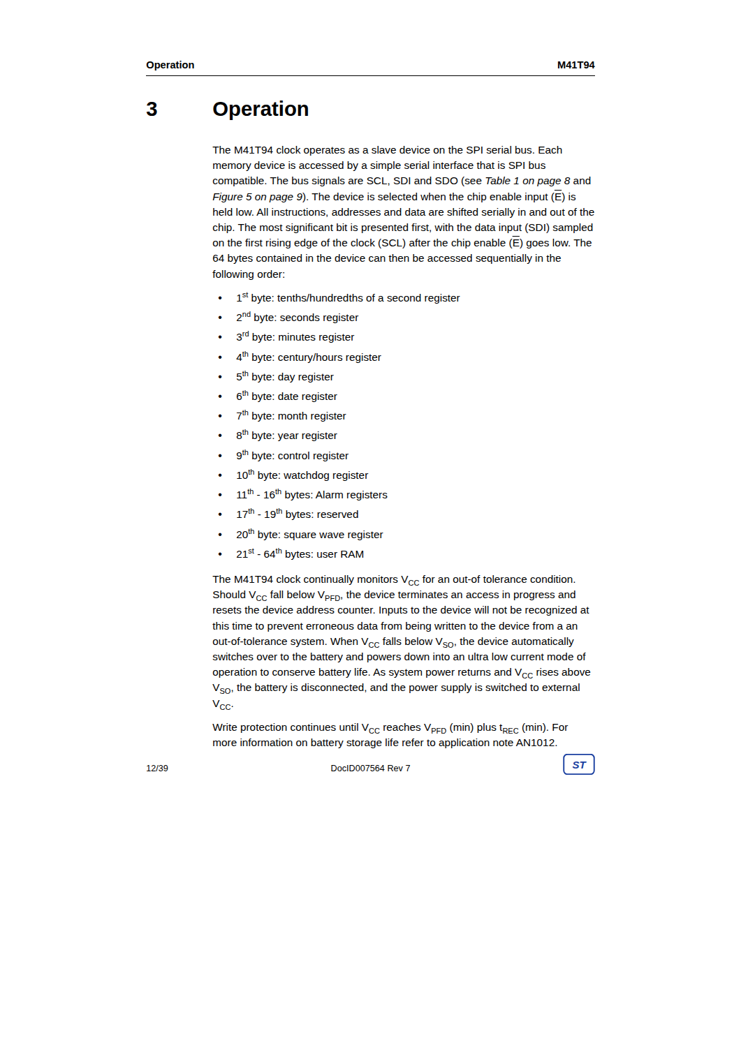Operation
M41T94
3
Operation
The M41T94 clock operates as a slave device on the SPI serial bus. Each memory device is accessed by a simple serial interface that is SPI bus compatible. The bus signals are SCL, SDI and SDO (see Table 1 on page 8 and Figure 5 on page 9). The device is selected when the chip enable input (E) is held low. All instructions, addresses and data are shifted serially in and out of the chip. The most significant bit is presented first, with the data input (SDI) sampled on the first rising edge of the clock (SCL) after the chip enable (E) goes low. The 64 bytes contained in the device can then be accessed sequentially in the following order:
1st byte: tenths/hundredths of a second register
2nd byte: seconds register
3rd byte: minutes register
4th byte: century/hours register
5th byte: day register
6th byte: date register
7th byte: month register
8th byte: year register
9th byte: control register
10th byte: watchdog register
11th - 16th bytes: Alarm registers
17th - 19th bytes: reserved
20th byte: square wave register
21st - 64th bytes: user RAM
The M41T94 clock continually monitors VCC for an out-of tolerance condition. Should VCC fall below VPFD, the device terminates an access in progress and resets the device address counter. Inputs to the device will not be recognized at this time to prevent erroneous data from being written to the device from a an out-of-tolerance system. When VCC falls below VSO, the device automatically switches over to the battery and powers down into an ultra low current mode of operation to conserve battery life. As system power returns and VCC rises above VSO, the battery is disconnected, and the power supply is switched to external VCC.
Write protection continues until VCC reaches VPFD (min) plus tREC (min). For more information on battery storage life refer to application note AN1012.
12/39
DocID007564 Rev 7
ST